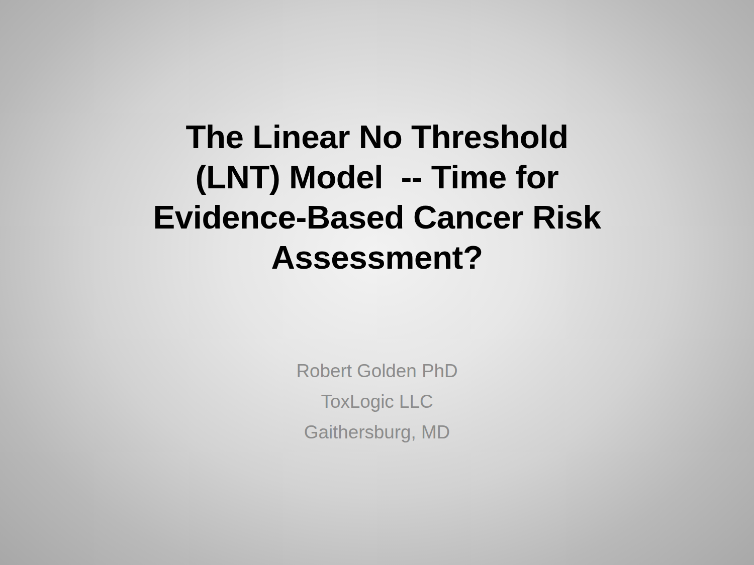The Linear No Threshold (LNT) Model -- Time for Evidence-Based Cancer Risk Assessment?
Robert Golden PhD
ToxLogic LLC
Gaithersburg, MD